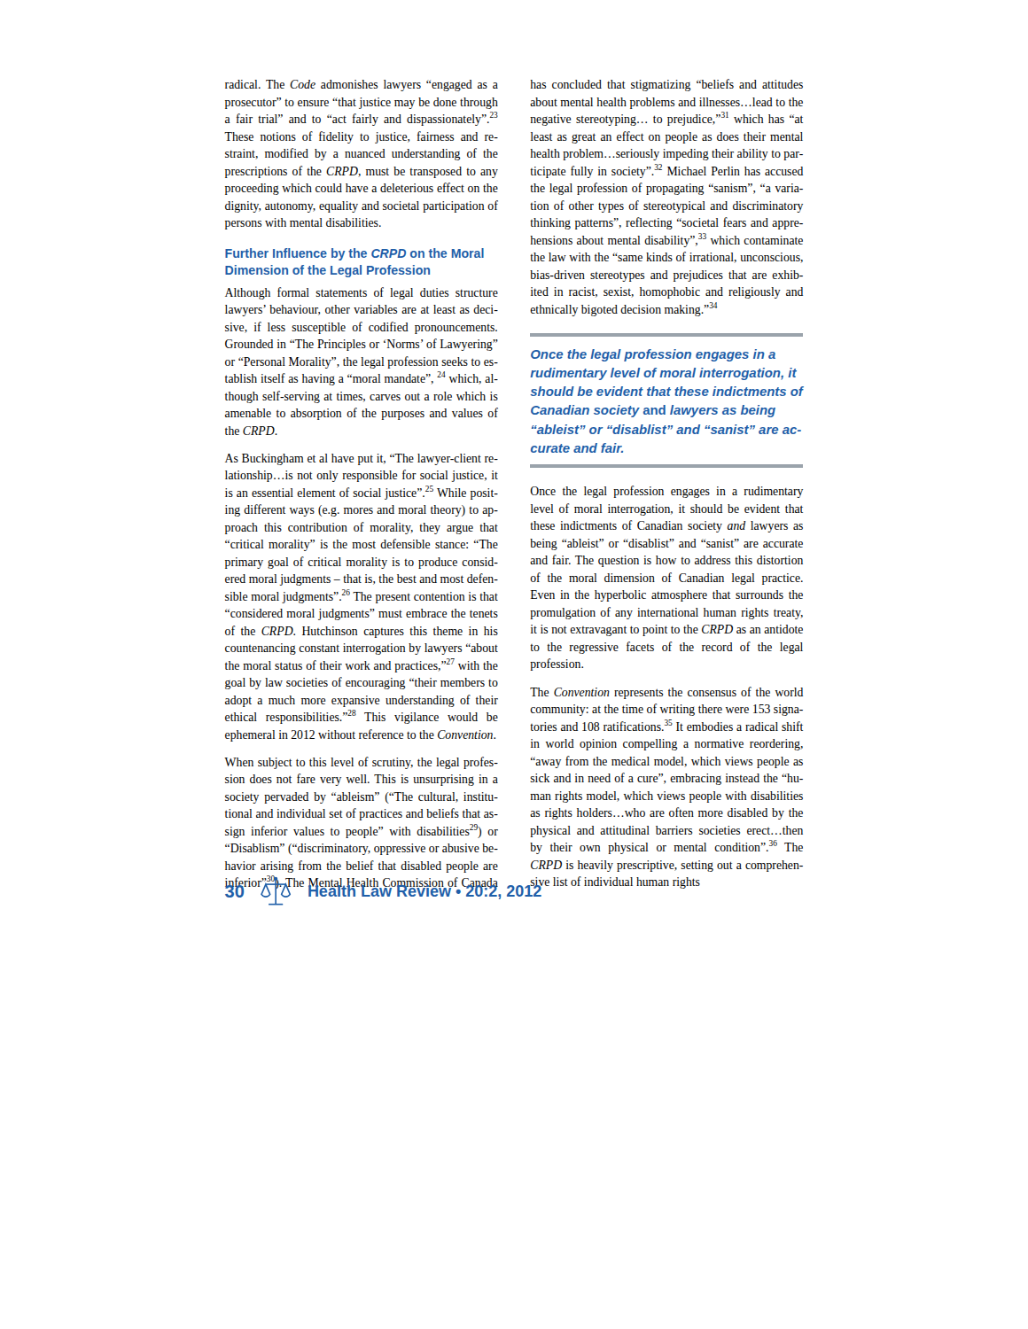radical. The Code admonishes lawyers “engaged as a prosecutor” to ensure “that justice may be done through a fair trial” and to “act fairly and dispassionately”.23 These notions of fidelity to justice, fairness and restraint, modified by a nuanced understanding of the prescriptions of the CRPD, must be transposed to any proceeding which could have a deleterious effect on the dignity, autonomy, equality and societal participation of persons with mental disabilities.
Further Influence by the CRPD on the Moral Dimension of the Legal Profession
Although formal statements of legal duties structure lawyers’ behaviour, other variables are at least as decisive, if less susceptible of codified pronouncements. Grounded in “The Principles or ‘Norms’ of Lawyering” or “Personal Morality”, the legal profession seeks to establish itself as having a “moral mandate”, 24 which, although self-serving at times, carves out a role which is amenable to absorption of the purposes and values of the CRPD.
As Buckingham et al have put it, “The lawyer-client relationship…is not only responsible for social justice, it is an essential element of social justice”.25 While positing different ways (e.g. mores and moral theory) to approach this contribution of morality, they argue that “critical morality” is the most defensible stance: “The primary goal of critical morality is to produce considered moral judgments – that is, the best and most defensible moral judgments”.26 The present contention is that “considered moral judgments” must embrace the tenets of the CRPD. Hutchinson captures this theme in his countenancing constant interrogation by lawyers “about the moral status of their work and practices,”27 with the goal by law societies of encouraging “their members to adopt a much more expansive understanding of their ethical responsibilities.”28 This vigilance would be ephemeral in 2012 without reference to the Convention.
When subject to this level of scrutiny, the legal profession does not fare very well. This is unsurprising in a society pervaded by “ableism” (“The cultural, institutional and individual set of practices and beliefs that assign inferior values to people” with disabilities29) or “Disablism” (“discriminatory, oppressive or abusive behavior arising from the belief that disabled people are inferior”30). The Mental Health Commission of Canada has concluded that stigmatizing “beliefs and attitudes about mental health problems and illnesses…lead to the negative stereotyping… to prejudice,”31 which has “at least as great an effect on people as does their mental health problem…seriously impeding their ability to participate fully in society”.32 Michael Perlin has accused the legal profession of propagating “sanism”, “a variation of other types of stereotypical and discriminatory thinking patterns”, reflecting “societal fears and apprehensions about mental disability”,33 which contaminate the law with the “same kinds of irrational, unconscious, bias-driven stereotypes and prejudices that are exhibited in racist, sexist, homophobic and religiously and ethnically bigoted decision making.”34
Once the legal profession engages in a rudimentary level of moral interrogation, it should be evident that these indictments of Canadian society and lawyers as being “ableist” or “disablist” and “sanist” are accurate and fair.
Once the legal profession engages in a rudimentary level of moral interrogation, it should be evident that these indictments of Canadian society and lawyers as being “ableist” or “disablist” and “sanist” are accurate and fair. The question is how to address this distortion of the moral dimension of Canadian legal practice. Even in the hyperbolic atmosphere that surrounds the promulgation of any international human rights treaty, it is not extravagant to point to the CRPD as an antidote to the regressive facets of the record of the legal profession.
The Convention represents the consensus of the world community: at the time of writing there were 153 signatories and 108 ratifications.35 It embodies a radical shift in world opinion compelling a normative reordering, “away from the medical model, which views people as sick and in need of a cure”, embracing instead the “human rights model, which views people with disabilities as rights holders…who are often more disabled by the physical and attitudinal barriers societies erect…then by their own physical or mental condition”.36 The CRPD is heavily prescriptive, setting out a comprehensive list of individual human rights
30 Health Law Review • 20:2, 2012